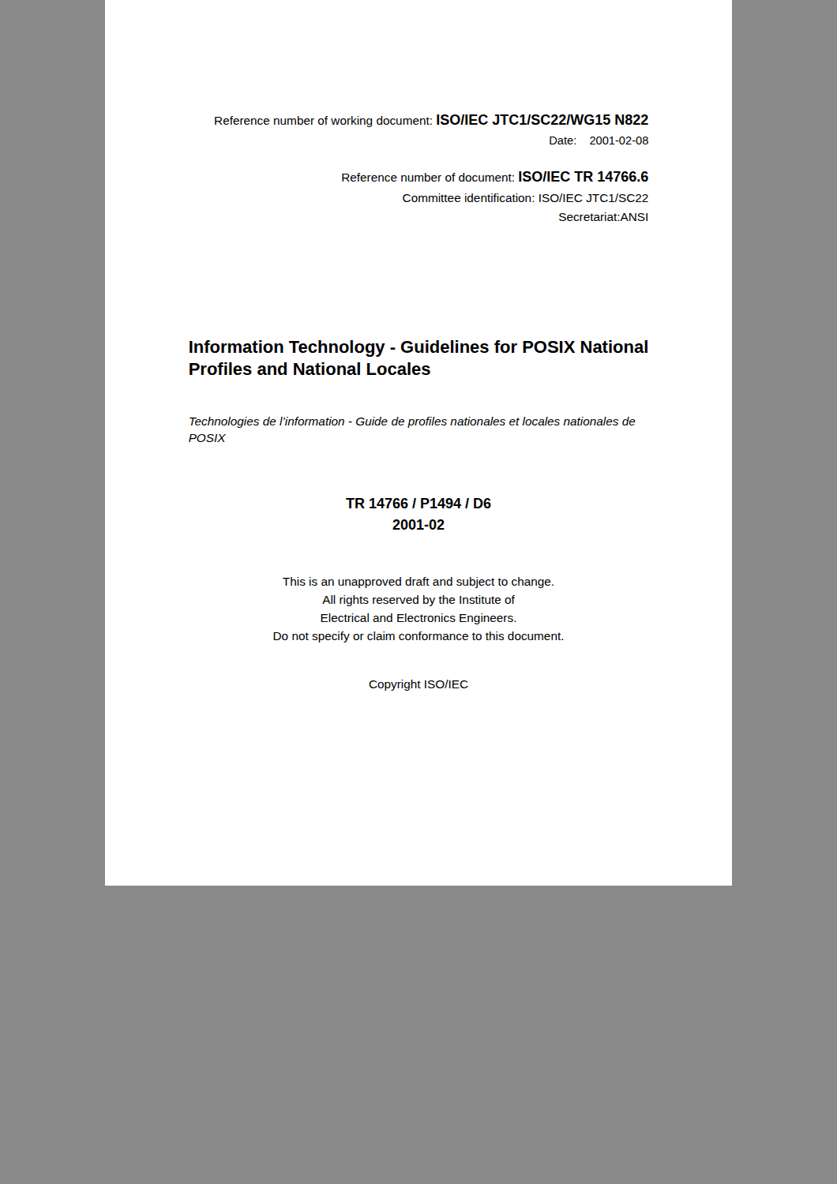Reference number of working document: ISO/IEC JTC1/SC22/WG15 N822
Date: 2001-02-08
Reference number of document: ISO/IEC TR 14766.6
Committee identification: ISO/IEC JTC1/SC22
Secretariat: ANSI
Information Technology - Guidelines for POSIX National Profiles and National Locales
Technologies de l’information - Guide de profiles nationales et locales nationales de POSIX
TR 14766 / P1494 / D6
2001-02
This is an unapproved draft and subject to change.
All rights reserved by the Institute of
Electrical and Electronics Engineers.
Do not specify or claim conformance to this document.
Copyright ISO/IEC